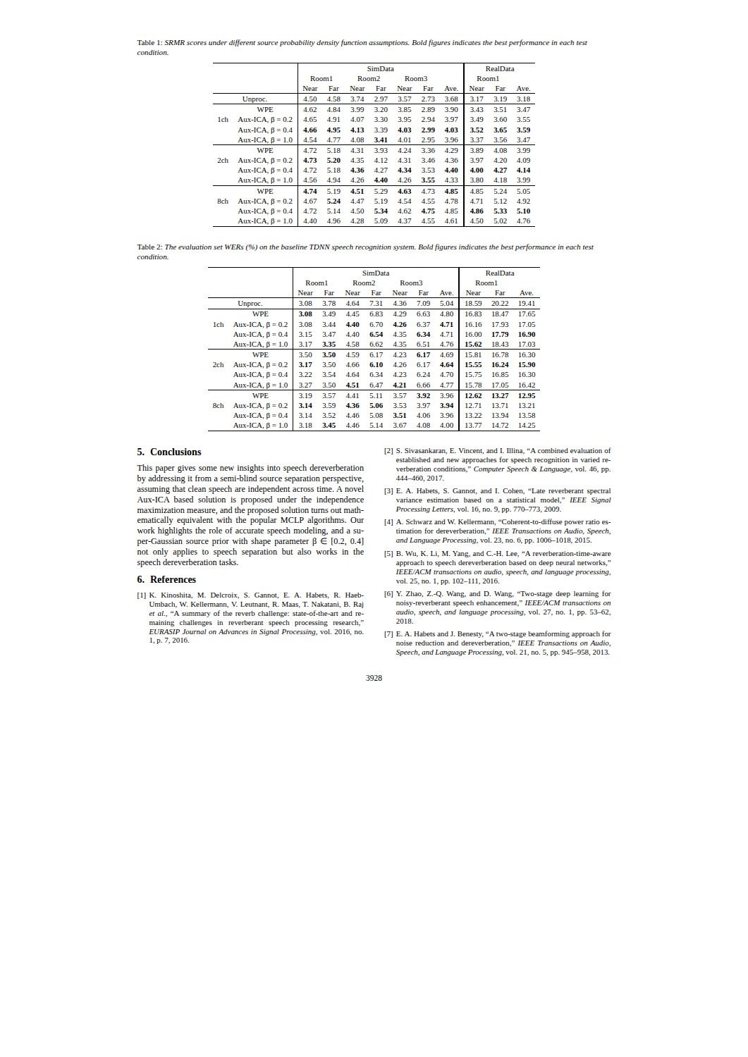Table 1: SRMR scores under different source probability density function assumptions. Bold figures indicates the best performance in each test condition.
| | SimData | RealData |
| --- | --- | --- |
| | Room1 | Room2 | Room3 | | Room1 | |
| | Near | Far | Near | Far | Near | Far | Ave. | Near | Far | Ave. |
| Unproc. | 4.50 | 4.58 | 3.74 | 2.97 | 3.57 | 2.73 | 3.68 | 3.17 | 3.19 | 3.18 |
| | WPE | 4.62 | 4.84 | 3.99 | 3.20 | 3.85 | 2.89 | 3.90 | 3.43 | 3.51 | 3.47 |
| 1ch | Aux-ICA, β = 0.2 | 4.65 | 4.91 | 4.07 | 3.30 | 3.95 | 2.94 | 3.97 | 3.49 | 3.60 | 3.55 |
| | Aux-ICA, β = 0.4 | 4.66 | 4.95 | 4.13 | 3.39 | 4.03 | 2.99 | 4.03 | 3.52 | 3.65 | 3.59 |
| | Aux-ICA, β = 1.0 | 4.54 | 4.77 | 4.08 | 3.41 | 4.01 | 2.95 | 3.96 | 3.37 | 3.56 | 3.47 |
| | WPE | 4.72 | 5.18 | 4.31 | 3.93 | 4.24 | 3.36 | 4.29 | 3.89 | 4.08 | 3.99 |
| 2ch | Aux-ICA, β = 0.2 | 4.73 | 5.20 | 4.35 | 4.12 | 4.31 | 3.46 | 4.36 | 3.97 | 4.20 | 4.09 |
| | Aux-ICA, β = 0.4 | 4.72 | 5.18 | 4.36 | 4.27 | 4.34 | 3.53 | 4.40 | 4.00 | 4.27 | 4.14 |
| | Aux-ICA, β = 1.0 | 4.56 | 4.94 | 4.26 | 4.40 | 4.26 | 3.55 | 4.33 | 3.80 | 4.18 | 3.99 |
| | WPE | 4.74 | 5.19 | 4.51 | 5.29 | 4.63 | 4.73 | 4.85 | 4.85 | 5.24 | 5.05 |
| 8ch | Aux-ICA, β = 0.2 | 4.67 | 5.24 | 4.47 | 5.19 | 4.54 | 4.55 | 4.78 | 4.71 | 5.12 | 4.92 |
| | Aux-ICA, β = 0.4 | 4.72 | 5.14 | 4.50 | 5.34 | 4.62 | 4.75 | 4.85 | 4.86 | 5.33 | 5.10 |
| | Aux-ICA, β = 1.0 | 4.40 | 4.96 | 4.28 | 5.09 | 4.37 | 4.55 | 4.61 | 4.50 | 5.02 | 4.76 |
Table 2: The evaluation set WERs (%) on the baseline TDNN speech recognition system. Bold figures indicates the best performance in each test condition.
| | SimData | RealData |
| --- | --- | --- |
| | Room1 | Room2 | Room3 | | Room1 | |
| | Near | Far | Near | Far | Near | Far | Ave. | Near | Far | Ave. |
| Unproc. | 3.08 | 3.78 | 4.64 | 7.31 | 4.36 | 7.09 | 5.04 | 18.59 | 20.22 | 19.41 |
| | WPE | 3.08 | 3.49 | 4.45 | 6.83 | 4.29 | 6.63 | 4.80 | 16.83 | 18.47 | 17.65 |
| 1ch | Aux-ICA, β = 0.2 | 3.08 | 3.44 | 4.40 | 6.70 | 4.26 | 6.37 | 4.71 | 16.16 | 17.93 | 17.05 |
| | Aux-ICA, β = 0.4 | 3.15 | 3.47 | 4.40 | 6.54 | 4.35 | 6.34 | 4.71 | 16.00 | 17.79 | 16.90 |
| | Aux-ICA, β = 1.0 | 3.17 | 3.35 | 4.58 | 6.62 | 4.35 | 6.51 | 4.76 | 15.62 | 18.43 | 17.03 |
| | WPE | 3.50 | 3.50 | 4.59 | 6.17 | 4.23 | 6.17 | 4.69 | 15.81 | 16.78 | 16.30 |
| 2ch | Aux-ICA, β = 0.2 | 3.17 | 3.50 | 4.66 | 6.10 | 4.26 | 6.17 | 4.64 | 15.55 | 16.24 | 15.90 |
| | Aux-ICA, β = 0.4 | 3.22 | 3.54 | 4.64 | 6.34 | 4.23 | 6.24 | 4.70 | 15.75 | 16.85 | 16.30 |
| | Aux-ICA, β = 1.0 | 3.27 | 3.50 | 4.51 | 6.47 | 4.21 | 6.66 | 4.77 | 15.78 | 17.05 | 16.42 |
| | WPE | 3.19 | 3.57 | 4.41 | 5.11 | 3.57 | 3.92 | 3.96 | 12.62 | 13.27 | 12.95 |
| 8ch | Aux-ICA, β = 0.2 | 3.14 | 3.59 | 4.36 | 5.06 | 3.53 | 3.97 | 3.94 | 12.71 | 13.71 | 13.21 |
| | Aux-ICA, β = 0.4 | 3.14 | 3.52 | 4.46 | 5.08 | 3.51 | 4.06 | 3.96 | 13.22 | 13.94 | 13.58 |
| | Aux-ICA, β = 1.0 | 3.18 | 3.45 | 4.46 | 5.14 | 3.67 | 4.08 | 4.00 | 13.77 | 14.72 | 14.25 |
5. Conclusions
This paper gives some new insights into speech dereverberation by addressing it from a semi-blind source separation perspective, assuming that clean speech are independent across time. A novel Aux-ICA based solution is proposed under the independence maximization measure, and the proposed solution turns out mathematically equivalent with the popular MCLP algorithms. Our work highlights the role of accurate speech modeling, and a super-Gaussian source prior with shape parameter β ∈ [0.2, 0.4] not only applies to speech separation but also works in the speech dereverberation tasks.
6. References
[1] K. Kinoshita, M. Delcroix, S. Gannot, E. A. Habets, R. Haeb-Umbach, W. Kellermann, V. Leutnant, R. Maas, T. Nakatani, B. Raj et al., “A summary of the reverb challenge: state-of-the-art and remaining challenges in reverberant speech processing research,” EURASIP Journal on Advances in Signal Processing, vol. 2016, no. 1, p. 7, 2016.
[2] S. Sivasankaran, E. Vincent, and I. Illina, “A combined evaluation of established and new approaches for speech recognition in varied reverberation conditions,” Computer Speech & Language, vol. 46, pp. 444–460, 2017.
[3] E. A. Habets, S. Gannot, and I. Cohen, “Late reverberant spectral variance estimation based on a statistical model,” IEEE Signal Processing Letters, vol. 16, no. 9, pp. 770–773, 2009.
[4] A. Schwarz and W. Kellermann, “Coherent-to-diffuse power ratio estimation for dereverberation,” IEEE Transactions on Audio, Speech, and Language Processing, vol. 23, no. 6, pp. 1006–1018, 2015.
[5] B. Wu, K. Li, M. Yang, and C.-H. Lee, “A reverberation-time-aware approach to speech dereverberation based on deep neural networks,” IEEE/ACM transactions on audio, speech, and language processing, vol. 25, no. 1, pp. 102–111, 2016.
[6] Y. Zhao, Z.-Q. Wang, and D. Wang, “Two-stage deep learning for noisy-reverberant speech enhancement,” IEEE/ACM transactions on audio, speech, and language processing, vol. 27, no. 1, pp. 53–62, 2018.
[7] E. A. Habets and J. Benesty, “A two-stage beamforming approach for noise reduction and dereverberation,” IEEE Transactions on Audio, Speech, and Language Processing, vol. 21, no. 5, pp. 945–958, 2013.
3928